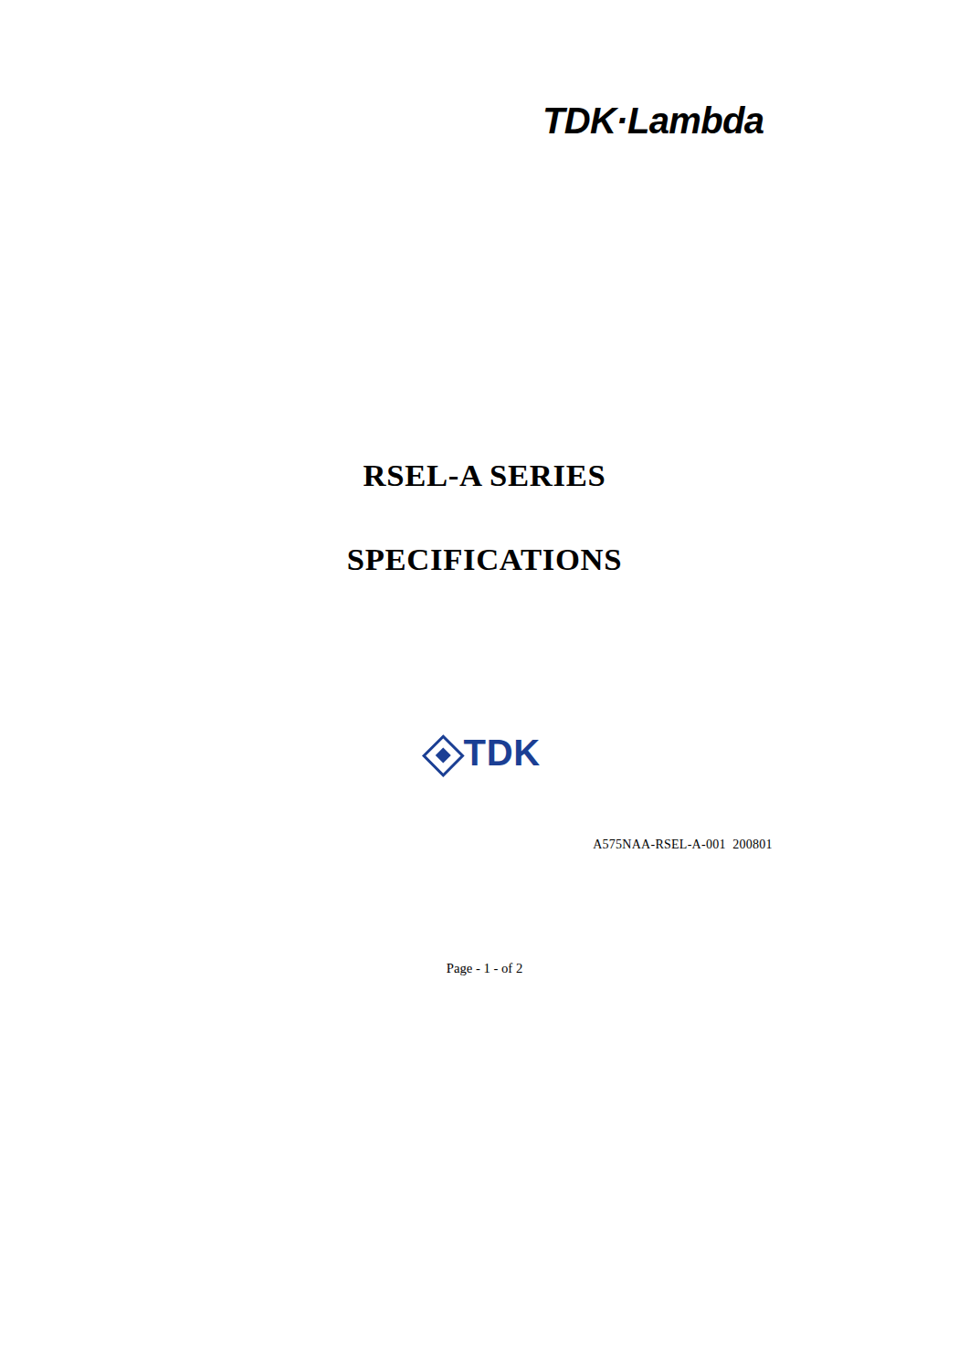TDK·Lambda
RSEL-A SERIES
SPECIFICATIONS
TDK
A575NAA-RSEL-A-001 200801
Page - 1 - of 2